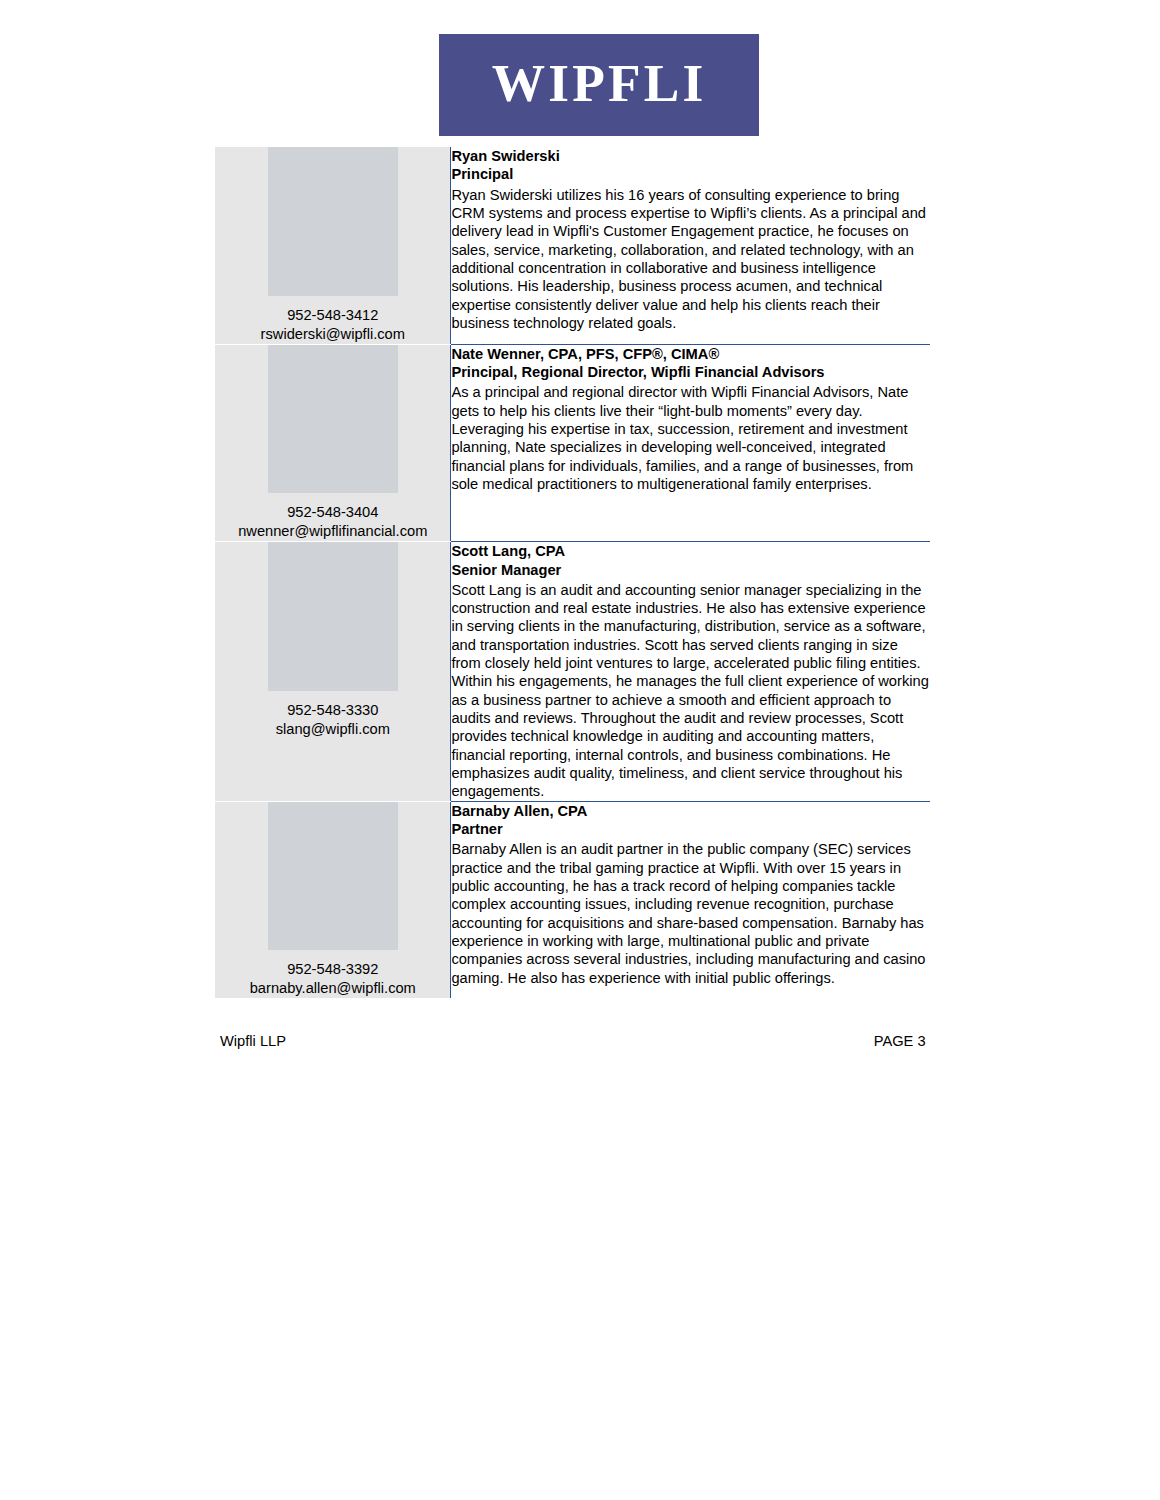WIPFLI
| 952-548-3412 rswiderski@wipfli.com | Ryan Swiderski Principal Ryan Swiderski utilizes his 16 years of consulting experience to bring CRM systems and process expertise to Wipfli’s clients. As a principal and delivery lead in Wipfli's Customer Engagement practice, he focuses on sales, service, marketing, collaboration, and related technology, with an additional concentration in collaborative and business intelligence solutions. His leadership, business process acumen, and technical expertise consistently deliver value and help his clients reach their business technology related goals. |
| 952-548-3404 nwenner@wipflifinancial.com | Nate Wenner, CPA, PFS, CFP®, CIMA® Principal, Regional Director, Wipfli Financial Advisors As a principal and regional director with Wipfli Financial Advisors, Nate gets to help his clients live their “light-bulb moments” every day. Leveraging his expertise in tax, succession, retirement and investment planning, Nate specializes in developing well-conceived, integrated financial plans for individuals, families, and a range of businesses, from sole medical practitioners to multigenerational family enterprises. |
| 952-548-3330 slang@wipfli.com | Scott Lang, CPA Senior Manager Scott Lang is an audit and accounting senior manager specializing in the construction and real estate industries. He also has extensive experience in serving clients in the manufacturing, distribution, service as a software, and transportation industries. Scott has served clients ranging in size from closely held joint ventures to large, accelerated public filing entities. Within his engagements, he manages the full client experience of working as a business partner to achieve a smooth and efficient approach to audits and reviews. Throughout the audit and review processes, Scott provides technical knowledge in auditing and accounting matters, financial reporting, internal controls, and business combinations. He emphasizes audit quality, timeliness, and client service throughout his engagements. |
| 952-548-3392 barnaby.allen@wipfli.com | Barnaby Allen, CPA Partner Barnaby Allen is an audit partner in the public company (SEC) services practice and the tribal gaming practice at Wipfli. With over 15 years in public accounting, he has a track record of helping companies tackle complex accounting issues, including revenue recognition, purchase accounting for acquisitions and share-based compensation. Barnaby has experience in working with large, multinational public and private companies across several industries, including manufacturing and casino gaming. He also has experience with initial public offerings. |
Wipfli LLP
PAGE 3